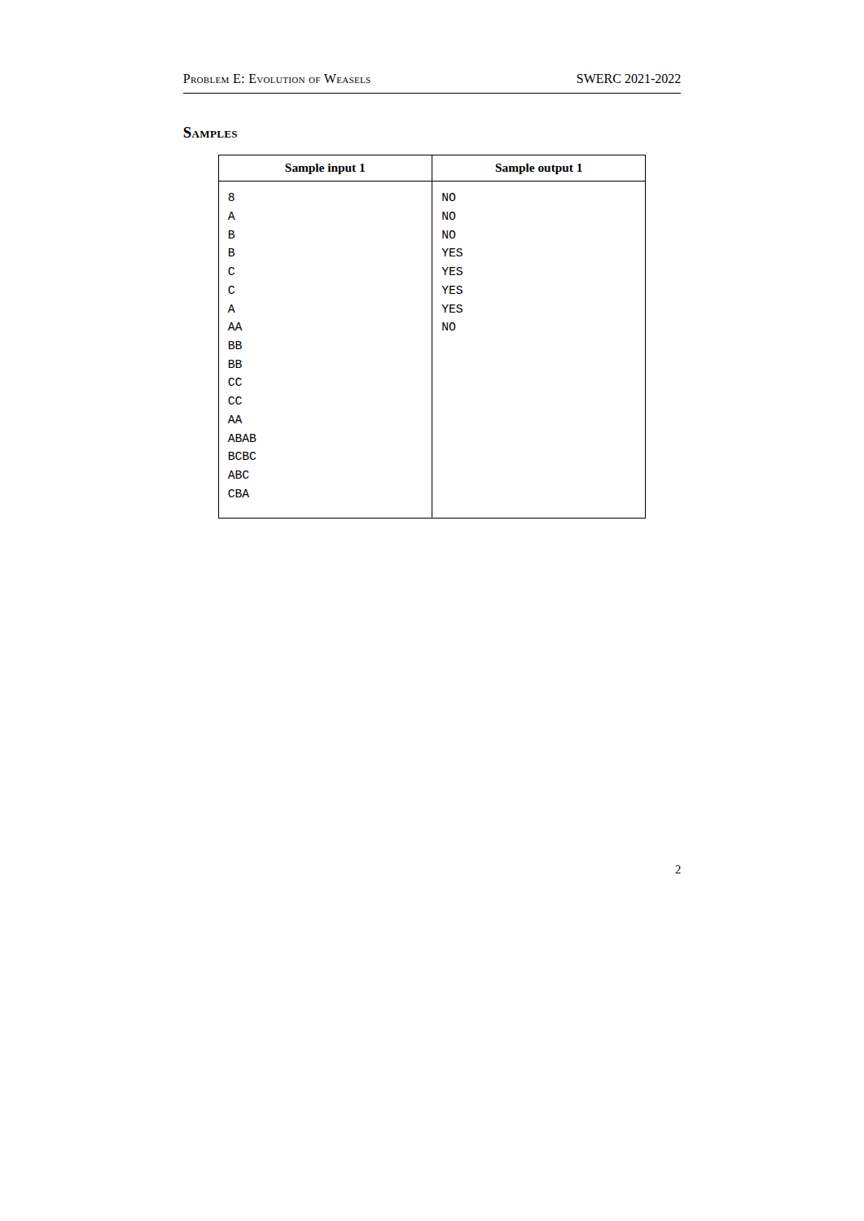Problem E: Evolution of Weasels
SWERC 2021-2022
Samples
| Sample input 1 | Sample output 1 |
| --- | --- |
| 8 A B B C C A AA BB BB CC CC AA ABAB BCBC ABC CBA | NO NO NO YES YES YES YES NO |
2